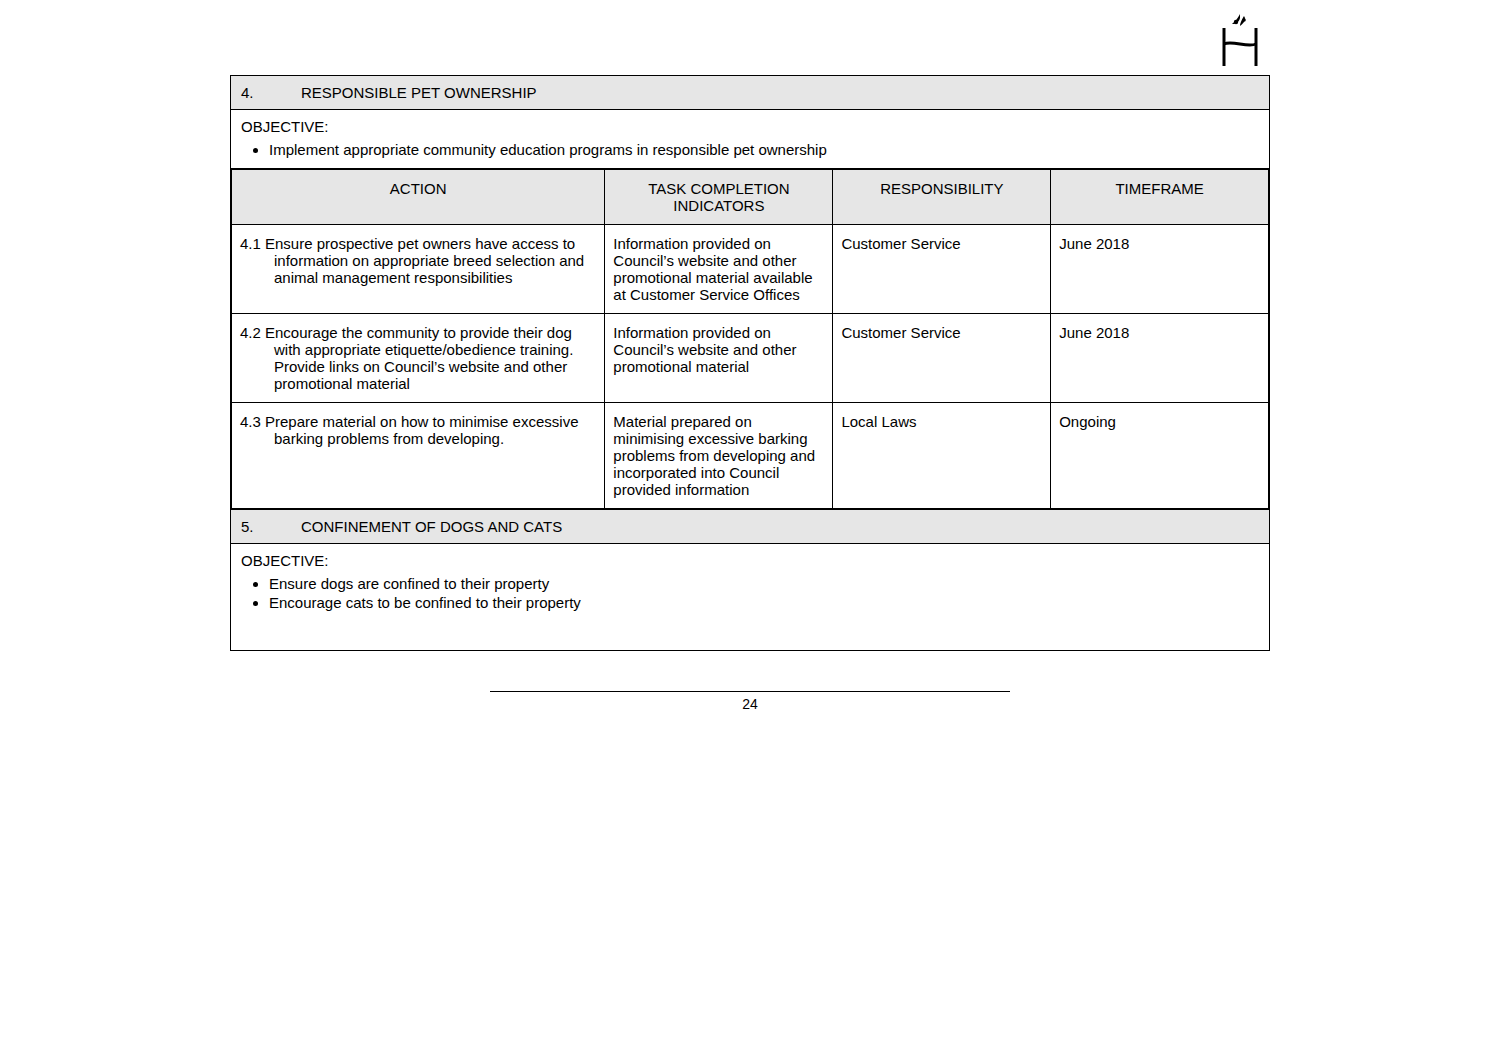| 4. RESPONSIBLE PET OWNERSHIP |
| OBJECTIVE: Implement appropriate community education programs in responsible pet ownership |
| / ACTION / TASK COMPLETION INDICATORS / RESPONSIBILITY / TIMEFRAME / / --- / --- / --- / --- / / 4.1 Ensure prospective pet owners have access to information on appropriate breed selection and animal management responsibilities / Information provided on Council’s website and other promotional material available at Customer Service Offices / Customer Service / June 2018 / / 4.2 Encourage the community to provide their dog with appropriate etiquette/obedience training. Provide links on Council’s website and other promotional material / Information provided on Council’s website and other promotional material / Customer Service / June 2018 / / 4.3 Prepare material on how to minimise excessive barking problems from developing. / Material prepared on minimising excessive barking problems from developing and incorporated into Council provided information / Local Laws / Ongoing / |
| 5. CONFINEMENT OF DOGS AND CATS |
| OBJECTIVE: Ensure dogs are confined to their property Encourage cats to be confined to their property |
24